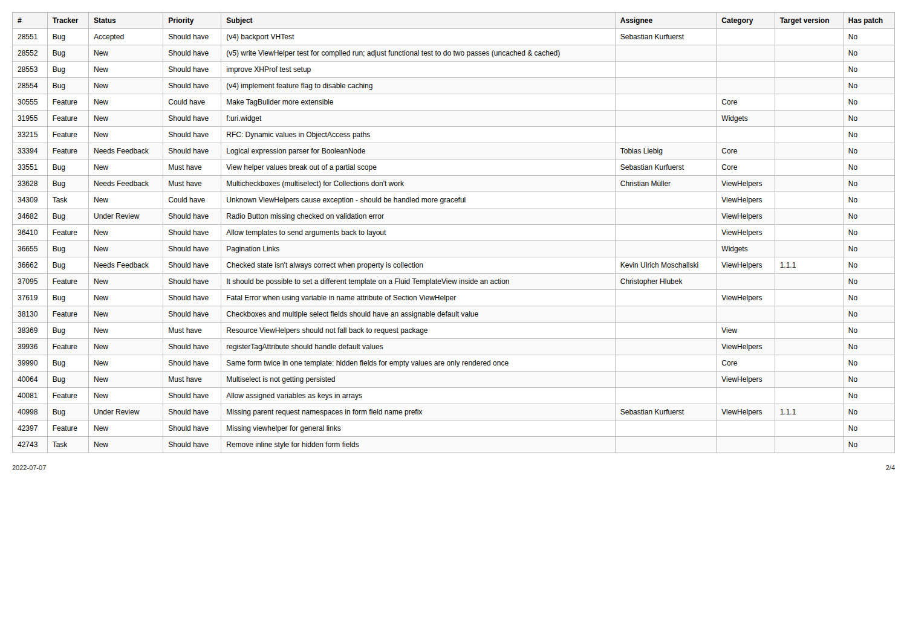| # | Tracker | Status | Priority | Subject | Assignee | Category | Target version | Has patch |
| --- | --- | --- | --- | --- | --- | --- | --- | --- |
| 28551 | Bug | Accepted | Should have | (v4) backport VHTest | Sebastian Kurfuerst | | | No |
| 28552 | Bug | New | Should have | (v5) write ViewHelper test for compiled run; adjust functional test to do two passes (uncached & cached) | | | | No |
| 28553 | Bug | New | Should have | improve XHProf test setup | | | | No |
| 28554 | Bug | New | Should have | (v4) implement feature flag to disable caching | | | | No |
| 30555 | Feature | New | Could have | Make TagBuilder more extensible | | Core | | No |
| 31955 | Feature | New | Should have | f:uri.widget | | Widgets | | No |
| 33215 | Feature | New | Should have | RFC: Dynamic values in ObjectAccess paths | | | | No |
| 33394 | Feature | Needs Feedback | Should have | Logical expression parser for BooleanNode | Tobias Liebig | Core | | No |
| 33551 | Bug | New | Must have | View helper values break out of a partial scope | Sebastian Kurfuerst | Core | | No |
| 33628 | Bug | Needs Feedback | Must have | Multicheckboxes (multiselect) for Collections don't work | Christian Müller | ViewHelpers | | No |
| 34309 | Task | New | Could have | Unknown ViewHelpers cause exception - should be handled more graceful | | ViewHelpers | | No |
| 34682 | Bug | Under Review | Should have | Radio Button missing checked on validation error | | ViewHelpers | | No |
| 36410 | Feature | New | Should have | Allow templates to send arguments back to layout | | ViewHelpers | | No |
| 36655 | Bug | New | Should have | Pagination Links | | Widgets | | No |
| 36662 | Bug | Needs Feedback | Should have | Checked state isn't always correct when property is collection | Kevin Ulrich Moschallski | ViewHelpers | 1.1.1 | No |
| 37095 | Feature | New | Should have | It should be possible to set a different template on a Fluid TemplateView inside an action | Christopher Hlubek | | | No |
| 37619 | Bug | New | Should have | Fatal Error when using variable in name attribute of Section ViewHelper | | ViewHelpers | | No |
| 38130 | Feature | New | Should have | Checkboxes and multiple select fields should have an assignable default value | | | | No |
| 38369 | Bug | New | Must have | Resource ViewHelpers should not fall back to request package | | View | | No |
| 39936 | Feature | New | Should have | registerTagAttribute should handle default values | | ViewHelpers | | No |
| 39990 | Bug | New | Should have | Same form twice in one template: hidden fields for empty values are only rendered once | | Core | | No |
| 40064 | Bug | New | Must have | Multiselect is not getting persisted | | ViewHelpers | | No |
| 40081 | Feature | New | Should have | Allow assigned variables as keys in arrays | | | | No |
| 40998 | Bug | Under Review | Should have | Missing parent request namespaces in form field name prefix | Sebastian Kurfuerst | ViewHelpers | 1.1.1 | No |
| 42397 | Feature | New | Should have | Missing viewhelper for general links | | | | No |
| 42743 | Task | New | Should have | Remove inline style for hidden form fields | | | | No |
2022-07-07 2/4